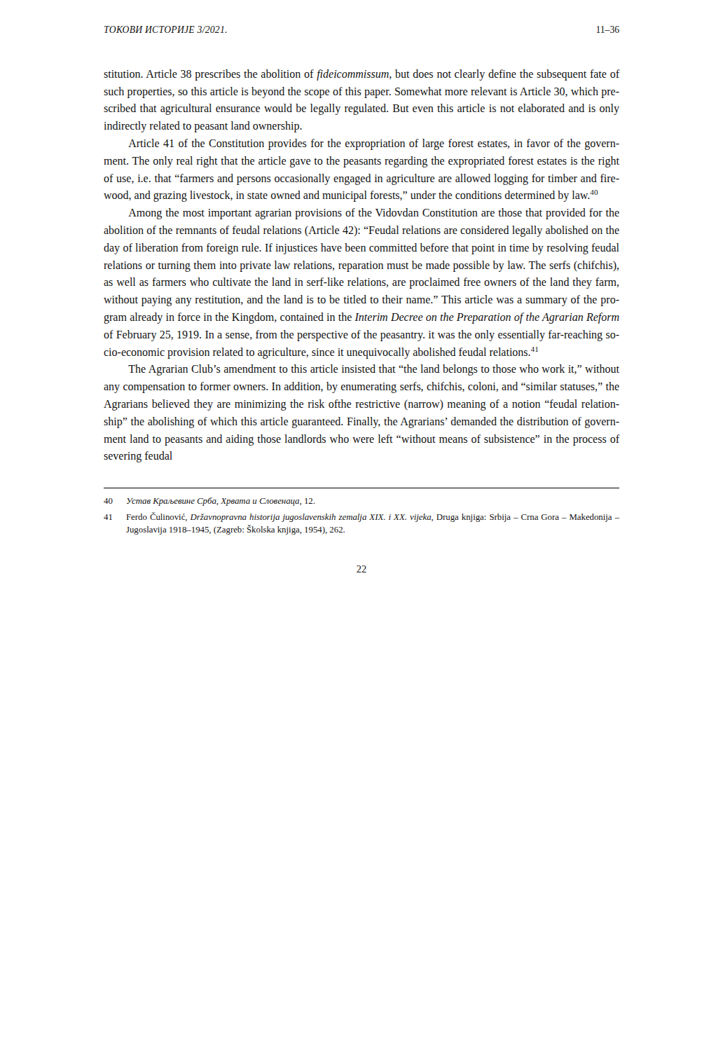ТОКОВИ ИСТОРИЈЕ 3/2021. 11–36
stitution. Article 38 prescribes the abolition of fideicommissum, but does not clearly define the subsequent fate of such properties, so this article is beyond the scope of this paper. Somewhat more relevant is Article 30, which prescribed that agricultural ensurance would be legally regulated. But even this article is not elaborated and is only indirectly related to peasant land ownership.
Article 41 of the Constitution provides for the expropriation of large forest estates, in favor of the government. The only real right that the article gave to the peasants regarding the expropriated forest estates is the right of use, i.e. that “farmers and persons occasionally engaged in agriculture are allowed logging for timber and firewood, and grazing livestock, in state owned and municipal forests,” under the conditions determined by law.40
Among the most important agrarian provisions of the Vidovdan Constitution are those that provided for the abolition of the remnants of feudal relations (Article 42): “Feudal relations are considered legally abolished on the day of liberation from foreign rule. If injustices have been committed before that point in time by resolving feudal relations or turning them into private law relations, reparation must be made possible by law. The serfs (chifchis), as well as farmers who cultivate the land in serf-like relations, are proclaimed free owners of the land they farm, without paying any restitution, and the land is to be titled to their name.” This article was a summary of the program already in force in the Kingdom, contained in the Interim Decree on the Preparation of the Agrarian Reform of February 25, 1919. In a sense, from the perspective of the peasantry. it was the only essentially far-reaching socio-economic provision related to agriculture, since it unequivocally abolished feudal relations.41
The Agrarian Club’s amendment to this article insisted that “the land belongs to those who work it,” without any compensation to former owners. In addition, by enumerating serfs, chifchis, coloni, and “similar statuses,” the Agrarians believed they are minimizing the risk ofthe restrictive (narrow) meaning of a notion “feudal relationship” the abolishing of which this article guaranteed. Finally, the Agrarians’ demanded the distribution of government land to peasants and aiding those landlords who were left “without means of subsistence” in the process of severing feudal
Устав Краљевине Срба, Хрвата и Словенаца, 12.
Ferdo Čulinović, Državnopravna historija jugoslavenskih zemalja XIX. i XX. vijeka, Druga knjiga: Srbija – Crna Gora – Makedonija – Jugoslavija 1918–1945, (Zagreb: Školska knjiga, 1954), 262.
22